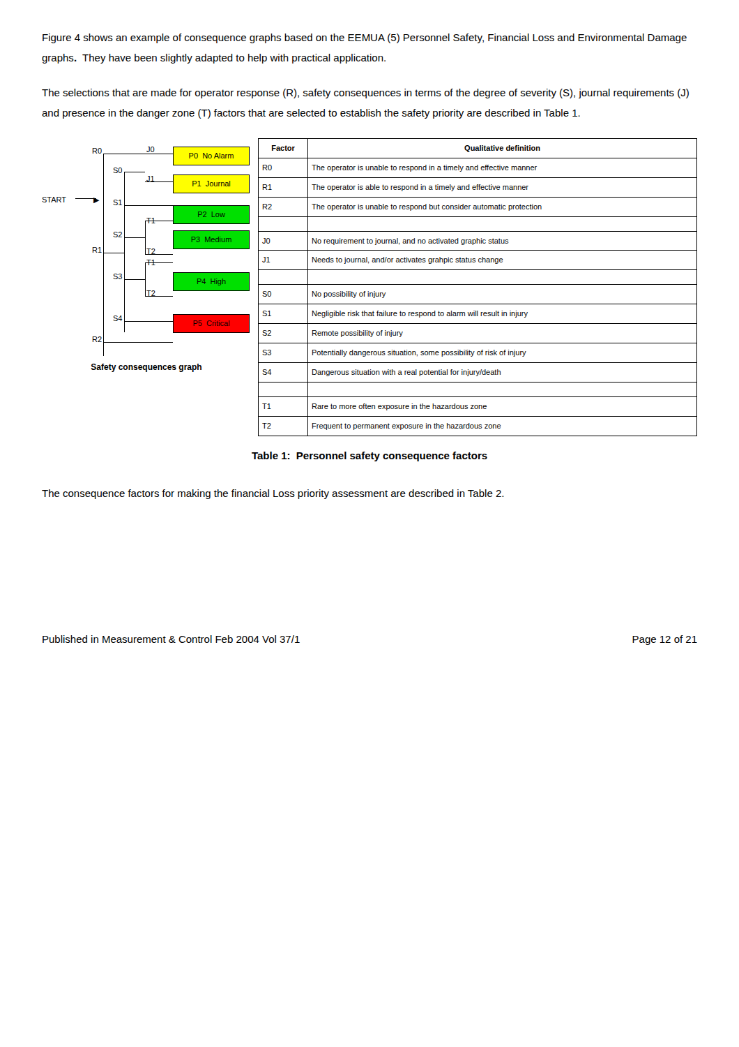Figure 4 shows an example of consequence graphs based on the EEMUA (5) Personnel Safety, Financial Loss and Environmental Damage graphs. They have been slightly adapted to help with practical application.
The selections that are made for operator response (R), safety consequences in terms of the degree of severity (S), journal requirements (J) and presence in the danger zone (T) factors that are selected to establish the safety priority are described in Table 1.
START
▶
R0
J0
P0 No Alarm
R1
S0
J1
P1 Journal
S1
P2 Low
S2
T1
T2
P3 Medium
S3
T1
T2
P4 High
S4
P5 Critical
R2
Safety consequences graph
| Factor | Qualitative definition |
| --- | --- |
| R0 | The operator is unable to respond in a timely and effective manner |
| R1 | The operator is able to respond in a timely and effective manner |
| R2 | The operator is unable to respond but consider automatic protection |
| J0 | No requirement to journal, and no activated graphic status |
| J1 | Needs to journal, and/or activates grahpic status change |
| S0 | No possibility of injury |
| S1 | Negligible risk that failure to respond to alarm will result in injury |
| S2 | Remote possibility of injury |
| S3 | Potentially dangerous situation, some possibility of risk of injury |
| S4 | Dangerous situation with a real potential for injury/death |
| T1 | Rare to more often exposure in the hazardous zone |
| T2 | Frequent to permanent exposure in the hazardous zone |
Table 1: Personnel safety consequence factors
The consequence factors for making the financial Loss priority assessment are described in Table 2.
Published in Measurement & Control Feb 2004 Vol 37/1 Page 12 of 21